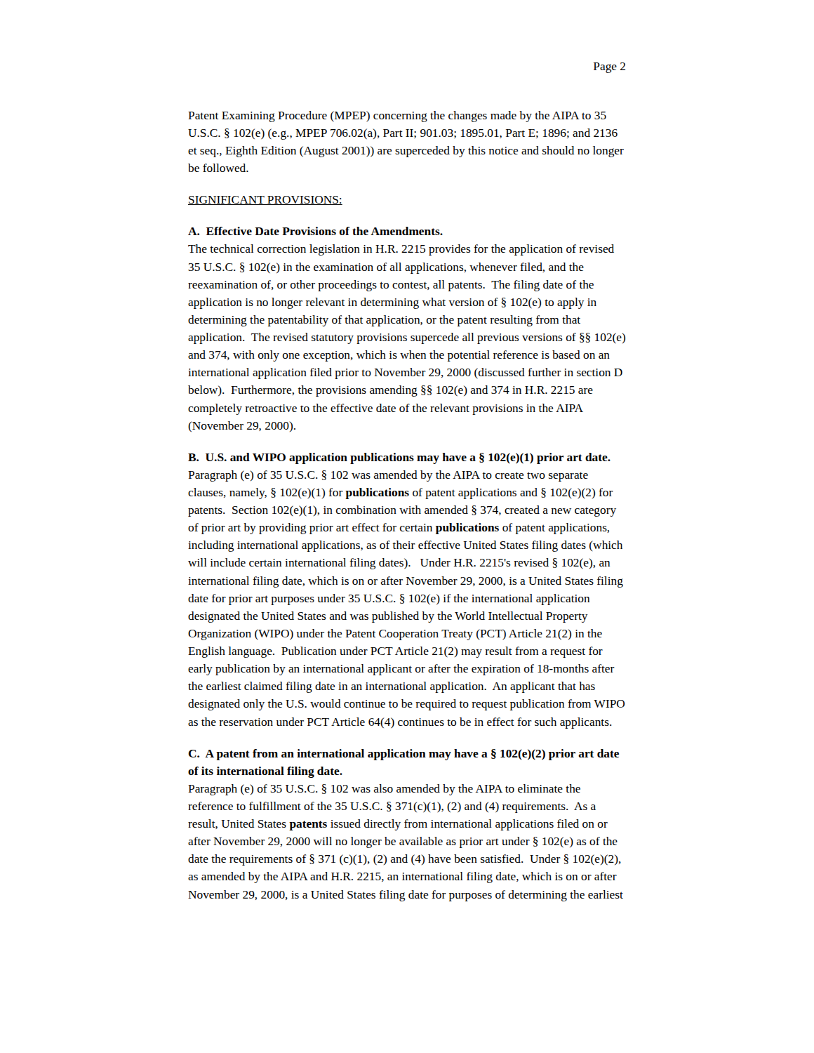Page 2
Patent Examining Procedure (MPEP) concerning the changes made by the AIPA to 35 U.S.C. § 102(e) (e.g., MPEP 706.02(a), Part II; 901.03; 1895.01, Part E; 1896; and 2136 et seq., Eighth Edition (August 2001)) are superceded by this notice and should no longer be followed.
SIGNIFICANT PROVISIONS:
A. Effective Date Provisions of the Amendments.
The technical correction legislation in H.R. 2215 provides for the application of revised 35 U.S.C. § 102(e) in the examination of all applications, whenever filed, and the reexamination of, or other proceedings to contest, all patents. The filing date of the application is no longer relevant in determining what version of § 102(e) to apply in determining the patentability of that application, or the patent resulting from that application. The revised statutory provisions supercede all previous versions of §§ 102(e) and 374, with only one exception, which is when the potential reference is based on an international application filed prior to November 29, 2000 (discussed further in section D below). Furthermore, the provisions amending §§ 102(e) and 374 in H.R. 2215 are completely retroactive to the effective date of the relevant provisions in the AIPA (November 29, 2000).
B. U.S. and WIPO application publications may have a § 102(e)(1) prior art date.
Paragraph (e) of 35 U.S.C. § 102 was amended by the AIPA to create two separate clauses, namely, § 102(e)(1) for publications of patent applications and § 102(e)(2) for patents. Section 102(e)(1), in combination with amended § 374, created a new category of prior art by providing prior art effect for certain publications of patent applications, including international applications, as of their effective United States filing dates (which will include certain international filing dates). Under H.R. 2215's revised § 102(e), an international filing date, which is on or after November 29, 2000, is a United States filing date for prior art purposes under 35 U.S.C. § 102(e) if the international application designated the United States and was published by the World Intellectual Property Organization (WIPO) under the Patent Cooperation Treaty (PCT) Article 21(2) in the English language. Publication under PCT Article 21(2) may result from a request for early publication by an international applicant or after the expiration of 18-months after the earliest claimed filing date in an international application. An applicant that has designated only the U.S. would continue to be required to request publication from WIPO as the reservation under PCT Article 64(4) continues to be in effect for such applicants.
C. A patent from an international application may have a § 102(e)(2) prior art date of its international filing date.
Paragraph (e) of 35 U.S.C. § 102 was also amended by the AIPA to eliminate the reference to fulfillment of the 35 U.S.C. § 371(c)(1), (2) and (4) requirements. As a result, United States patents issued directly from international applications filed on or after November 29, 2000 will no longer be available as prior art under § 102(e) as of the date the requirements of § 371 (c)(1), (2) and (4) have been satisfied. Under § 102(e)(2), as amended by the AIPA and H.R. 2215, an international filing date, which is on or after November 29, 2000, is a United States filing date for purposes of determining the earliest